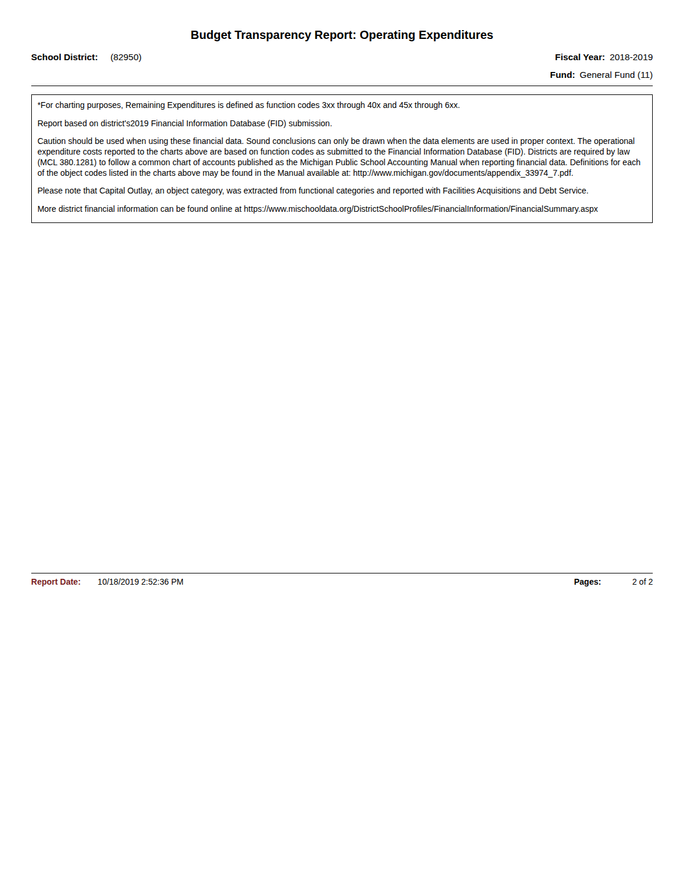Budget Transparency Report: Operating Expenditures
School District:(82950)
Fiscal Year: 2018-2019
Fund: General Fund (11)
*For charting purposes, Remaining Expenditures is defined as function codes 3xx through 40x and 45x through 6xx.
Report based on district's2019 Financial Information Database (FID) submission.
Caution should be used when using these financial data. Sound conclusions can only be drawn when the data elements are used in proper context. The operational expenditure costs reported to the charts above are based on function codes as submitted to the Financial Information Database (FID). Districts are required by law (MCL 380.1281) to follow a common chart of accounts published as the Michigan Public School Accounting Manual when reporting financial data. Definitions for each of the object codes listed in the charts above may be found in the Manual available at: http://www.michigan.gov/documents/appendix_33974_7.pdf.
Please note that Capital Outlay, an object category, was extracted from functional categories and reported with Facilities Acquisitions and Debt Service.
More district financial information can be found online at https://www.mischooldata.org/DistrictSchoolProfiles/FinancialInformation/FinancialSummary.aspx
Report Date: 10/18/2019 2:52:36 PM Pages: 2 of 2